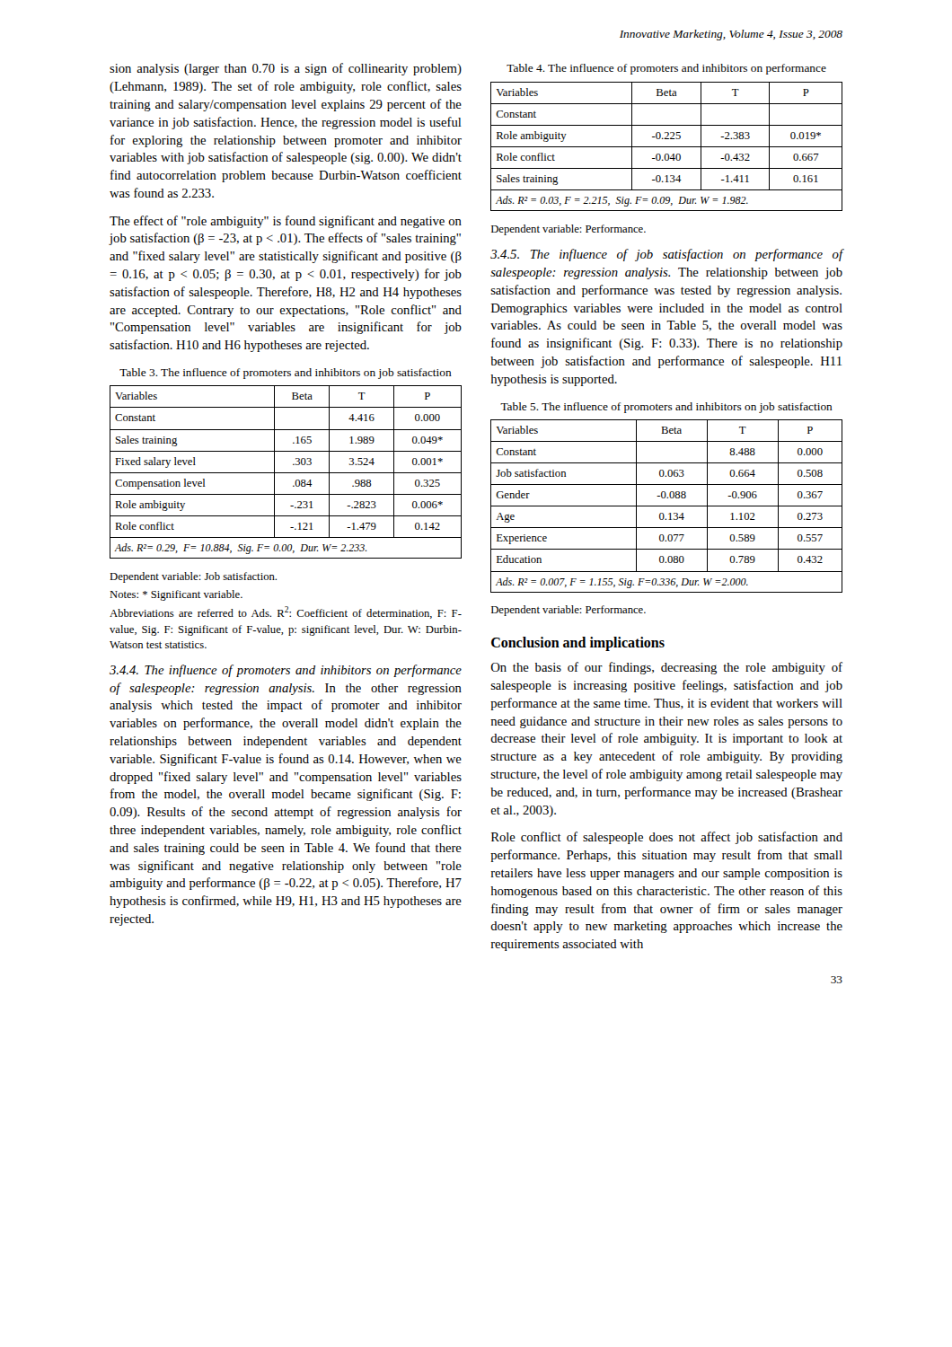Innovative Marketing, Volume 4, Issue 3, 2008
sion analysis (larger than 0.70 is a sign of collinearity problem) (Lehmann, 1989). The set of role ambiguity, role conflict, sales training and salary/compensation level explains 29 percent of the variance in job satisfaction. Hence, the regression model is useful for exploring the relationship between promoter and inhibitor variables with job satisfaction of salespeople (sig. 0.00). We didn't find autocorrelation problem because Durbin-Watson coefficient was found as 2.233.
The effect of "role ambiguity" is found significant and negative on job satisfaction (β = -23, at p < .01). The effects of "sales training" and "fixed salary level" are statistically significant and positive (β = 0.16, at p < 0.05; β = 0.30, at p < 0.01, respectively) for job satisfaction of salespeople. Therefore, H8, H2 and H4 hypotheses are accepted. Contrary to our expectations, "Role conflict" and "Compensation level" variables are insignificant for job satisfaction. H10 and H6 hypotheses are rejected.
Table 3. The influence of promoters and inhibitors on job satisfaction
| Variables | Beta | T | P |
| --- | --- | --- | --- |
| Constant | | 4.416 | 0.000 |
| Sales training | .165 | 1.989 | 0.049* |
| Fixed salary level | .303 | 3.524 | 0.001* |
| Compensation level | .084 | .988 | 0.325 |
| Role ambiguity | -.231 | -.2823 | 0.006* |
| Role conflict | -.121 | -1.479 | 0.142 |
| Ads. R²= 0.29, F= 10.884, Sig. F= 0.00, Dur. W= 2.233. |
Dependent variable: Job satisfaction.
Notes: * Significant variable.
Abbreviations are referred to Ads. R2: Coefficient of determination, F: F-value, Sig. F: Significant of F-value, p: significant level, Dur. W: Durbin-Watson test statistics.
3.4.4. The influence of promoters and inhibitors on performance of salespeople: regression analysis. In the other regression analysis which tested the impact of promoter and inhibitor variables on performance, the overall model didn't explain the relationships between independent variables and dependent variable. Significant F-value is found as 0.14. However, when we dropped "fixed salary level" and "compensation level" variables from the model, the overall model became significant (Sig. F: 0.09). Results of the second attempt of regression analysis for three independent variables, namely, role ambiguity, role conflict and sales training could be seen in Table 4. We found that there was significant and negative relationship only between "role ambiguity and performance (β = -0.22, at p < 0.05). Therefore, H7 hypothesis is confirmed, while H9, H1, H3 and H5 hypotheses are rejected.
Table 4. The influence of promoters and inhibitors on performance
| Variables | Beta | T | P |
| --- | --- | --- | --- |
| Constant | | | |
| Role ambiguity | -0.225 | -2.383 | 0.019* |
| Role conflict | -0.040 | -0.432 | 0.667 |
| Sales training | -0.134 | -1.411 | 0.161 |
| Ads. R² = 0.03, F = 2.215, Sig. F= 0.09, Dur. W = 1.982. |
Dependent variable: Performance.
3.4.5. The influence of job satisfaction on performance of salespeople: regression analysis. The relationship between job satisfaction and performance was tested by regression analysis. Demographics variables were included in the model as control variables. As could be seen in Table 5, the overall model was found as insignificant (Sig. F: 0.33). There is no relationship between job satisfaction and performance of salespeople. H11 hypothesis is supported.
Table 5. The influence of promoters and inhibitors on job satisfaction
| Variables | Beta | T | P |
| --- | --- | --- | --- |
| Constant | | 8.488 | 0.000 |
| Job satisfaction | 0.063 | 0.664 | 0.508 |
| Gender | -0.088 | -0.906 | 0.367 |
| Age | 0.134 | 1.102 | 0.273 |
| Experience | 0.077 | 0.589 | 0.557 |
| Education | 0.080 | 0.789 | 0.432 |
| Ads. R² = 0.007, F = 1.155, Sig. F=0.336, Dur. W =2.000. |
Dependent variable: Performance.
Conclusion and implications
On the basis of our findings, decreasing the role ambiguity of salespeople is increasing positive feelings, satisfaction and job performance at the same time. Thus, it is evident that workers will need guidance and structure in their new roles as sales persons to decrease their level of role ambiguity. It is important to look at structure as a key antecedent of role ambiguity. By providing structure, the level of role ambiguity among retail salespeople may be reduced, and, in turn, performance may be increased (Brashear et al., 2003).
Role conflict of salespeople does not affect job satisfaction and performance. Perhaps, this situation may result from that small retailers have less upper managers and our sample composition is homogenous based on this characteristic. The other reason of this finding may result from that owner of firm or sales manager doesn't apply to new marketing approaches which increase the requirements associated with
33